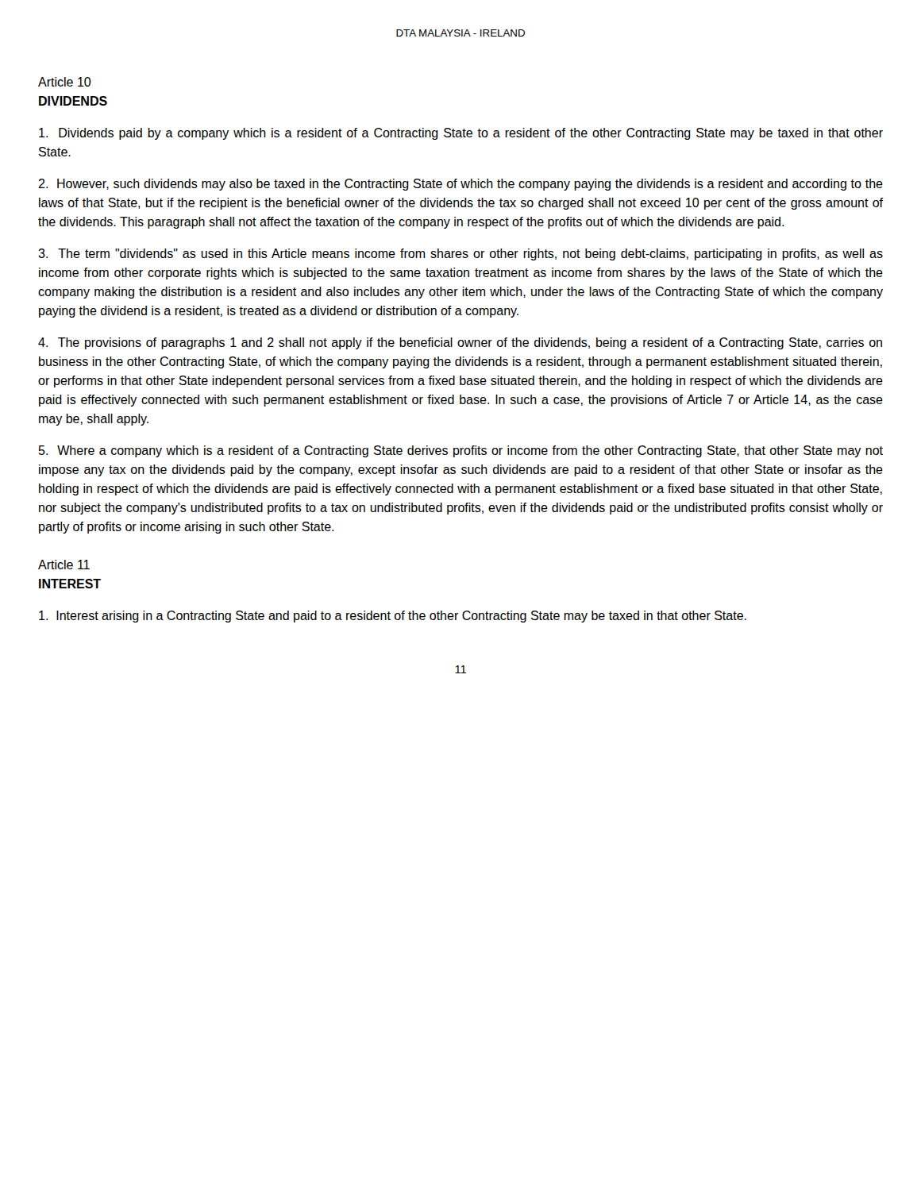DTA MALAYSIA - IRELAND
Article 10DIVIDENDS
1. Dividends paid by a company which is a resident of a Contracting State to a resident of the other Contracting State may be taxed in that other State.
2. However, such dividends may also be taxed in the Contracting State of which the company paying the dividends is a resident and according to the laws of that State, but if the recipient is the beneficial owner of the dividends the tax so charged shall not exceed 10 per cent of the gross amount of the dividends. This paragraph shall not affect the taxation of the company in respect of the profits out of which the dividends are paid.
3. The term "dividends" as used in this Article means income from shares or other rights, not being debt-claims, participating in profits, as well as income from other corporate rights which is subjected to the same taxation treatment as income from shares by the laws of the State of which the company making the distribution is a resident and also includes any other item which, under the laws of the Contracting State of which the company paying the dividend is a resident, is treated as a dividend or distribution of a company.
4. The provisions of paragraphs 1 and 2 shall not apply if the beneficial owner of the dividends, being a resident of a Contracting State, carries on business in the other Contracting State, of which the company paying the dividends is a resident, through a permanent establishment situated therein, or performs in that other State independent personal services from a fixed base situated therein, and the holding in respect of which the dividends are paid is effectively connected with such permanent establishment or fixed base. In such a case, the provisions of Article 7 or Article 14, as the case may be, shall apply.
5. Where a company which is a resident of a Contracting State derives profits or income from the other Contracting State, that other State may not impose any tax on the dividends paid by the company, except insofar as such dividends are paid to a resident of that other State or insofar as the holding in respect of which the dividends are paid is effectively connected with a permanent establishment or a fixed base situated in that other State, nor subject the company's undistributed profits to a tax on undistributed profits, even if the dividends paid or the undistributed profits consist wholly or partly of profits or income arising in such other State.
Article 11INTEREST
1. Interest arising in a Contracting State and paid to a resident of the other Contracting State may be taxed in that other State.
11